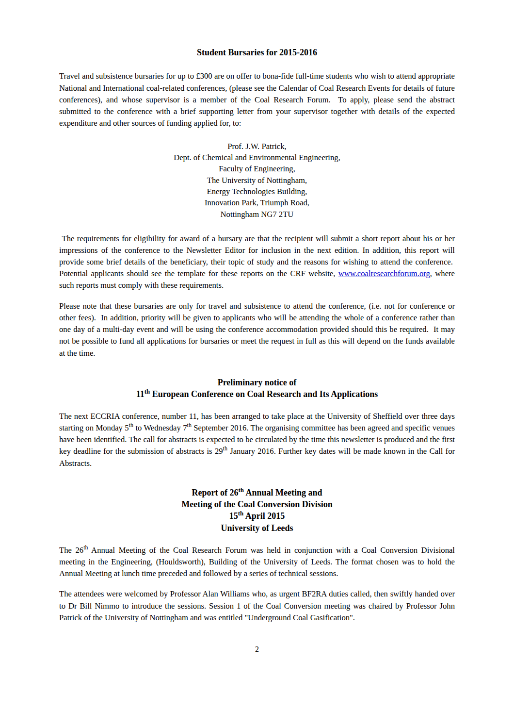Student Bursaries for 2015-2016
Travel and subsistence bursaries for up to £300 are on offer to bona-fide full-time students who wish to attend appropriate National and International coal-related conferences, (please see the Calendar of Coal Research Events for details of future conferences), and whose supervisor is a member of the Coal Research Forum. To apply, please send the abstract submitted to the conference with a brief supporting letter from your supervisor together with details of the expected expenditure and other sources of funding applied for, to:
Prof. J.W. Patrick,
Dept. of Chemical and Environmental Engineering,
Faculty of Engineering,
The University of Nottingham,
Energy Technologies Building,
Innovation Park, Triumph Road,
Nottingham NG7 2TU
The requirements for eligibility for award of a bursary are that the recipient will submit a short report about his or her impressions of the conference to the Newsletter Editor for inclusion in the next edition. In addition, this report will provide some brief details of the beneficiary, their topic of study and the reasons for wishing to attend the conference. Potential applicants should see the template for these reports on the CRF website, www.coalresearchforum.org, where such reports must comply with these requirements.
Please note that these bursaries are only for travel and subsistence to attend the conference, (i.e. not for conference or other fees). In addition, priority will be given to applicants who will be attending the whole of a conference rather than one day of a multi-day event and will be using the conference accommodation provided should this be required. It may not be possible to fund all applications for bursaries or meet the request in full as this will depend on the funds available at the time.
Preliminary notice of
11th European Conference on Coal Research and Its Applications
The next ECCRIA conference, number 11, has been arranged to take place at the University of Sheffield over three days starting on Monday 5th to Wednesday 7th September 2016. The organising committee has been agreed and specific venues have been identified. The call for abstracts is expected to be circulated by the time this newsletter is produced and the first key deadline for the submission of abstracts is 29th January 2016. Further key dates will be made known in the Call for Abstracts.
Report of 26th Annual Meeting and
Meeting of the Coal Conversion Division
15th April 2015
University of Leeds
The 26th Annual Meeting of the Coal Research Forum was held in conjunction with a Coal Conversion Divisional meeting in the Engineering, (Houldsworth), Building of the University of Leeds. The format chosen was to hold the Annual Meeting at lunch time preceded and followed by a series of technical sessions.
The attendees were welcomed by Professor Alan Williams who, as urgent BF2RA duties called, then swiftly handed over to Dr Bill Nimmo to introduce the sessions. Session 1 of the Coal Conversion meeting was chaired by Professor John Patrick of the University of Nottingham and was entitled "Underground Coal Gasification".
2